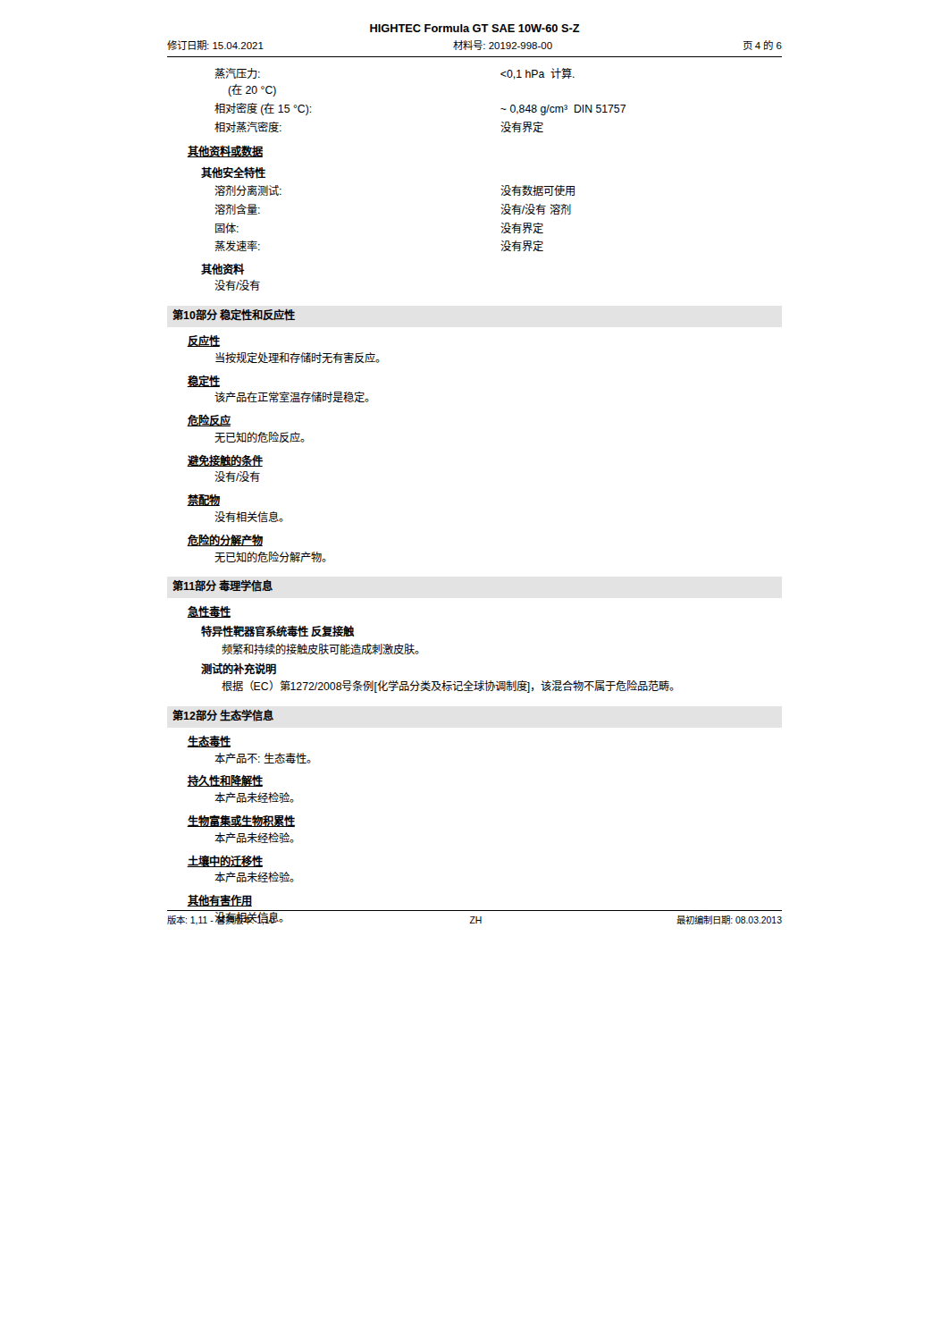HIGHTEC Formula GT SAE 10W-60 S-Z
修订日期: 15.04.2021
材料号: 20192-998-00
页 4 的 6
蒸汽压力:(在 20 °C)
<0,1 hPa 计算.
相对密度 (在 15 °C):
~ 0,848 g/cm³ DIN 51757
相对蒸汽密度:
没有界定
其他资料或数据
其他安全特性
溶剂分离测试:
没有数据可使用
溶剂含量:
没有/没有 溶剂
固体:
没有界定
蒸发速率:
没有界定
其他资料
没有/没有
第10部分 稳定性和反应性
反应性
当按规定处理和存储时无有害反应。
稳定性
该产品在正常室温存储时是稳定。
危险反应
无已知的危险反应。
避免接触的条件
没有/没有
禁配物
没有相关信息。
危险的分解产物
无已知的危险分解产物。
第11部分 毒理学信息
急性毒性
特异性靶器官系统毒性 反复接触
频繁和持续的接触皮肤可能造成刺激皮肤。
测试的补充说明
根据（EC）第1272/2008号条例[化学品分类及标记全球协调制度]，该混合物不属于危险品范畴。
第12部分 生态学信息
生态毒性
本产品不: 生态毒性。
持久性和降解性
本产品未经检验。
生物富集或生物积累性
本产品未经检验。
土壤中的迁移性
本产品未经检验。
其他有害作用
没有相关信息。
版本: 1,11 - 替换版本: 1,10
ZH
最初编制日期: 08.03.2013